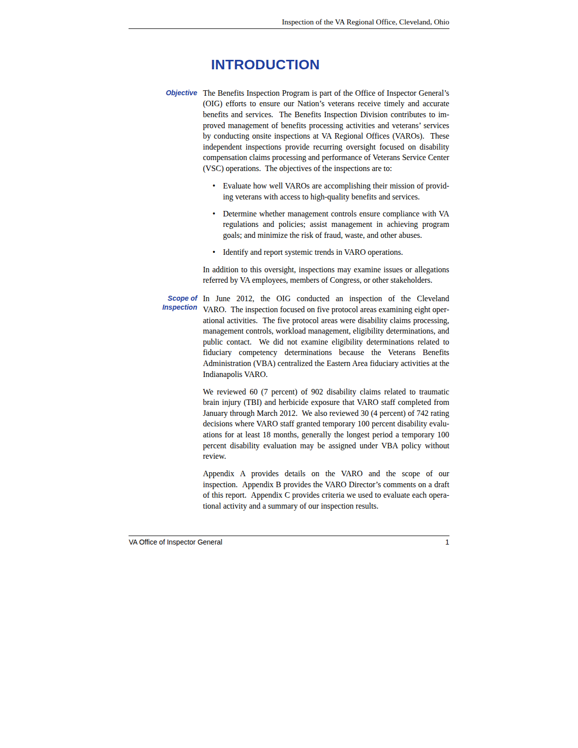Inspection of the VA Regional Office, Cleveland, Ohio
INTRODUCTION
Objective
The Benefits Inspection Program is part of the Office of Inspector General’s (OIG) efforts to ensure our Nation’s veterans receive timely and accurate benefits and services. The Benefits Inspection Division contributes to improved management of benefits processing activities and veterans’ services by conducting onsite inspections at VA Regional Offices (VAROs). These independent inspections provide recurring oversight focused on disability compensation claims processing and performance of Veterans Service Center (VSC) operations. The objectives of the inspections are to:
Evaluate how well VAROs are accomplishing their mission of providing veterans with access to high-quality benefits and services.
Determine whether management controls ensure compliance with VA regulations and policies; assist management in achieving program goals; and minimize the risk of fraud, waste, and other abuses.
Identify and report systemic trends in VARO operations.
In addition to this oversight, inspections may examine issues or allegations referred by VA employees, members of Congress, or other stakeholders.
Scope of
Inspection
In June 2012, the OIG conducted an inspection of the Cleveland VARO. The inspection focused on five protocol areas examining eight operational activities. The five protocol areas were disability claims processing, management controls, workload management, eligibility determinations, and public contact. We did not examine eligibility determinations related to fiduciary competency determinations because the Veterans Benefits Administration (VBA) centralized the Eastern Area fiduciary activities at the Indianapolis VARO.
We reviewed 60 (7 percent) of 902 disability claims related to traumatic brain injury (TBI) and herbicide exposure that VARO staff completed from January through March 2012. We also reviewed 30 (4 percent) of 742 rating decisions where VARO staff granted temporary 100 percent disability evaluations for at least 18 months, generally the longest period a temporary 100 percent disability evaluation may be assigned under VBA policy without review.
Appendix A provides details on the VARO and the scope of our inspection. Appendix B provides the VARO Director’s comments on a draft of this report. Appendix C provides criteria we used to evaluate each operational activity and a summary of our inspection results.
VA Office of Inspector General
1